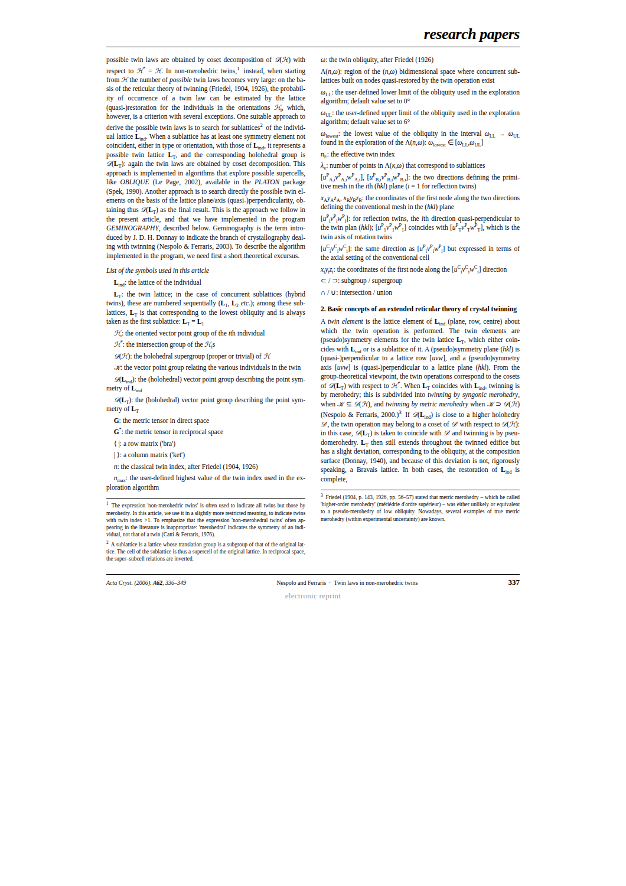research papers
possible twin laws are obtained by coset decomposition of 𝒟(ℋ) with respect to ℋ* = ℋ. In non-merohedric twins,1 instead, when starting from ℋ the number of possible twin laws becomes very large: on the basis of the reticular theory of twinning (Friedel, 1904, 1926), the probability of occurrence of a twin law can be estimated by the lattice (quasi-)restoration for the individuals in the orientations ℋi, which, however, is a criterion with several exceptions. One suitable approach to derive the possible twin laws is to search for sublattices2 of the individual lattice Lind. When a sublattice has at least one symmetry element not coincident, either in type or orientation, with those of Lind, it represents a possible twin lattice LT, and the corresponding holohedral group is 𝒟(LT): again the twin laws are obtained by coset decomposition. This approach is implemented in algorithms that explore possible supercells, like OBLIQUE (Le Page, 2002), available in the PLATON package (Spek, 1990). Another approach is to search directly the possible twin elements on the basis of the lattice plane/axis (quasi-)perpendicularity, obtaining thus 𝒟(LT) as the final result. This is the approach we follow in the present article, and that we have implemented in the program GEMINOGRAPHY, described below. Geminography is the term introduced by J. D. H. Donnay to indicate the branch of crystallography dealing with twinning (Nespolo & Ferraris, 2003). To describe the algorithm implemented in the program, we need first a short theoretical excursus.
List of the symbols used in this article
Lind: the lattice of the individual
LT: the twin lattice; in the case of concurrent sublattices (hybrid twins), these are numbered sequentially (L1, L2 etc.); among these sublattices, LT is that corresponding to the lowest obliquity and is always taken as the first sublattice: LT = L1
ℋi: the oriented vector point group of the ith individual
ℋ*: the intersection group of the ℋis
𝒟(ℋ): the holohedral supergroup (proper or trivial) of ℋ
𝒦: the vector point group relating the various individuals in the twin
𝒟(Lind): the (holohedral) vector point group describing the point symmetry of Lind
𝒟(LT): the (holohedral) vector point group describing the point symmetry of LT
G: the metric tensor in direct space
G*: the metric tensor in reciprocal space
⟨ |: a row matrix ('bra')
| ⟩: a column matrix ('ket')
n: the classical twin index, after Friedel (1904, 1926)
nmax: the user-defined highest value of the twin index used in the exploration algorithm
1 The expression 'non-merohedric twins' is often used to indicate all twins but those by merohedry. In this article, we use it in a slightly more restricted meaning, to indicate twins with twin index >1. To emphasize that the expression 'non-merohedral twins' often appearing in the literature is inappropriate: 'merohedral' indicates the symmetry of an individual, not that of a twin (Catti & Ferraris, 1976).
2 A sublattice is a lattice whose translation group is a subgroup of that of the original lattice. The cell of the sublattice is thus a supercell of the original lattice. In reciprocal space, the super–subcell relations are inverted.
ω: the twin obliquity, after Friedel (1926)
Λ(n,ω): region of the (n,ω) bidimensional space where concurrent sublattices built on nodes quasi-restored by the twin operation exist
ωLL: the user-defined lower limit of the obliquity used in the exploration algorithm; default value set to 0°
ωUL: the user-defined upper limit of the obliquity used in the exploration algorithm; default value set to 6°
ωlowest: the lowest value of the obliquity in the interval ωLL → ωUL found in the exploration of the Λ(n,ω): ωlowest ∈ [ωLL,ωUL]
nE: the effective twin index
λκ: number of points in Λ(κ,ω) that correspond to sublattices
[uPA,ivPA,iwPA,i], [uPB,ivPB,iwPB,i]: the two directions defining the primitive mesh in the ith (hkl) plane (i = 1 for reflection twins)
xAyAzA, xByBzB: the coordinates of the first node along the two directions defining the conventional mesh in the (hkl) plane
[uPivPiwPi]: for reflection twins, the ith direction quasi-perpendicular to the twin plan (hkl); [uP1vP1wP1] coincides with [uPTvPTwPT], which is the twin axis of rotation twins
[uCivCiwCi]: the same direction as [uPivPiwPi] but expressed in terms of the axial setting of the conventional cell
xiyizi: the coordinates of the first node along the [uCivCiwCi] direction
⊂ / ⊃: subgroup / supergroup
∩ / ∪: intersection / union
2. Basic concepts of an extended reticular theory of crystal twinning
A twin element is the lattice element of Lind (plane, row, centre) about which the twin operation is performed. The twin elements are (pseudo)symmetry elements for the twin lattice LT, which either coincides with Lind or is a sublattice of it. A (pseudo)symmetry plane (hkl) is (quasi-)perpendicular to a lattice row [uvw], and a (pseudo)symmetry axis [uvw] is (quasi-)perpendicular to a lattice plane (hkl). From the group-theoretical viewpoint, the twin operations correspond to the cosets of 𝒟(LT) with respect to ℋ*. When LT coincides with Lind, twinning is by merohedry; this is subdivided into twinning by syngonic merohedry, when 𝒦 ⊆ 𝒟(ℋ), and twinning by metric merohedry when 𝒦 ⊃ 𝒟(ℋ) (Nespolo & Ferraris, 2000.)3 If 𝒟(Lind) is close to a higher holohedry 𝒟′, the twin operation may belong to a coset of 𝒟′ with respect to 𝒟(ℋ): in this case, 𝒟(LT) is taken to coincide with 𝒟′ and twinning is by pseudomerohedry. LT then still extends throughout the twinned edifice but has a slight deviation, corresponding to the obliquity, at the composition surface (Donnay, 1940), and because of this deviation is not, rigorously speaking, a Bravais lattice. In both cases, the restoration of Lind is complete,
3 Friedel (1904, p. 143, 1926, pp. 56–57) stated that metric merohedry – which he called 'higher-order merohedry' (mériédrie d'ordre supérieur) – was either unlikely or equivalent to a pseudo-merohedry of low obliquity. Nowadays, several examples of true metric merohedry (within experimental uncertainty) are known.
Acta Cryst. (2006). A62, 336–349
Nespolo and Ferraris · Twin laws in non-merohedric twins
337
electronic reprint